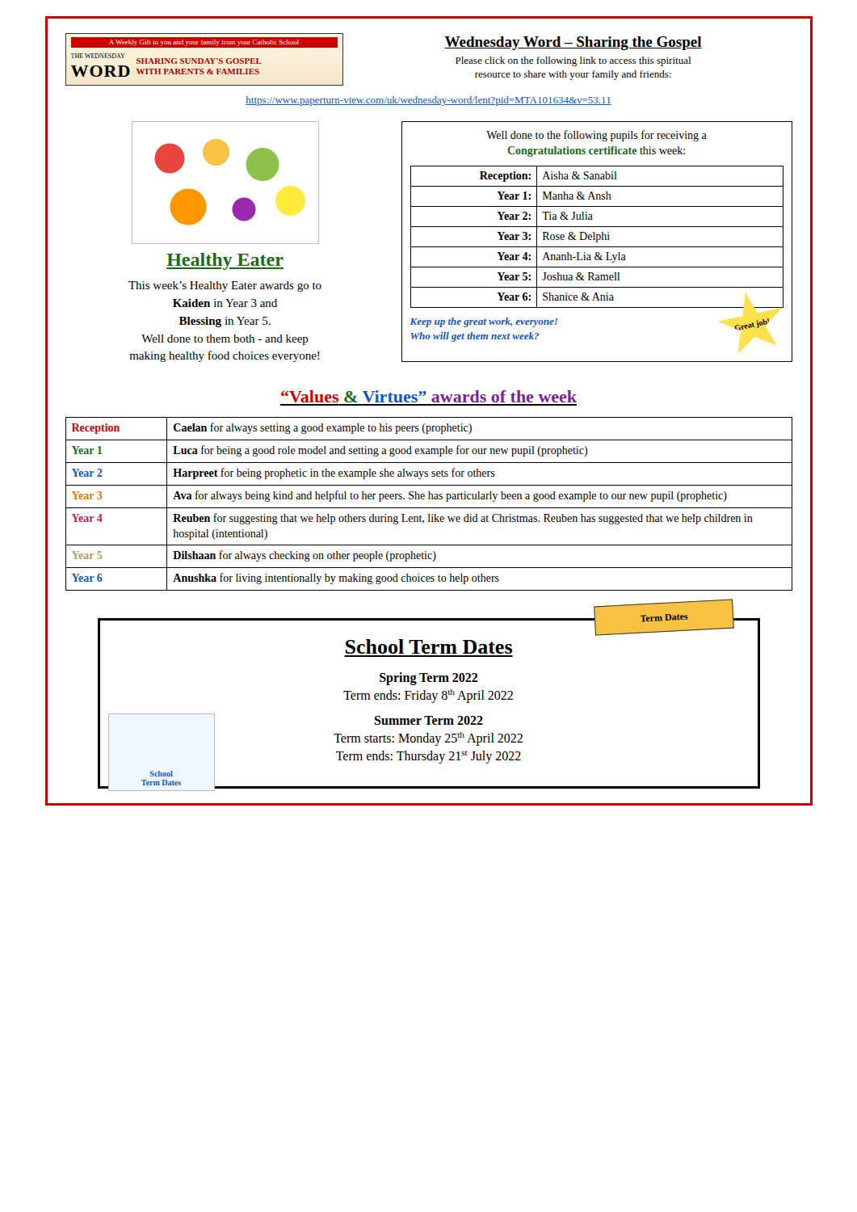A Weekly Gift to you and your family from your Catholic School
The Wednesday
WORD
SHARING SUNDAY'S GOSPEL
WITH PARENTS & FAMILIES
Wednesday Word – Sharing the Gospel
Please click on the following link to access this spiritual
resource to share with your family and friends:
https://www.paperturn-view.com/uk/wednesday-word/lent?pid=MTA101634&v=53.11
Healthy Eater
This week’s Healthy Eater awards go to
Kaiden in Year 3 and
Blessing in Year 5.
Well done to them both - and keep
making healthy food choices everyone!
Well done to the following pupils for receiving a
Congratulations certificate this week:
| Reception: | Aisha & Sanabil |
| Year 1: | Manha & Ansh |
| Year 2: | Tia & Julia |
| Year 3: | Rose & Delphi |
| Year 4: | Ananh-Lia & Lyla |
| Year 5: | Joshua & Ramell |
| Year 6: | Shanice & Ania |
Keep up the great work, everyone!
Who will get them next week?
Great job!
“Values & Virtues” awards of the week
| Reception | Caelan for always setting a good example to his peers (prophetic) |
| Year 1 | Luca for being a good role model and setting a good example for our new pupil (prophetic) |
| Year 2 | Harpreet for being prophetic in the example she always sets for others |
| Year 3 | Ava for always being kind and helpful to her peers. She has particularly been a good example to our new pupil (prophetic) |
| Year 4 | Reuben for suggesting that we help others during Lent, like we did at Christmas. Reuben has suggested that we help children in hospital (intentional) |
| Year 5 | Dilshaan for always checking on other people (prophetic) |
| Year 6 | Anushka for living intentionally by making good choices to help others |
Term Dates
School Term Dates
Spring Term 2022
Term ends: Friday 8th April 2022
Summer Term 2022
Term starts: Monday 25th April 2022
Term ends: Thursday 21st July 2022
School
Term Dates